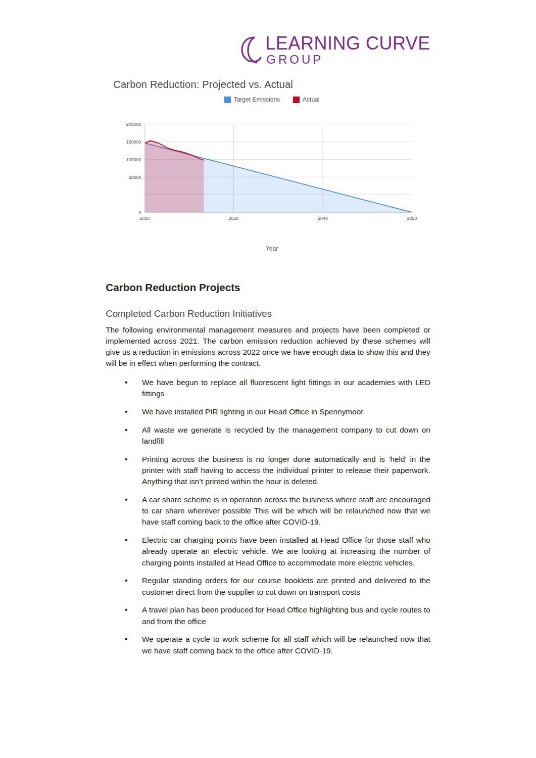LEARNING CURVE GROUP
Carbon Reduction: Projected vs. Actual
Target Emissions Actual
200000 150000 100000 50000 0 2020 2030 2040 2050
Year
Carbon Reduction Projects
Completed Carbon Reduction Initiatives
The following environmental management measures and projects have been completed or implemented across 2021. The carbon emission reduction achieved by these schemes will give us a reduction in emissions across 2022 once we have enough data to show this and they will be in effect when performing the contract.
We have begun to replace all fluorescent light fittings in our academies with LED fittings
We have installed PIR lighting in our Head Office in Spennymoor
All waste we generate is recycled by the management company to cut down on landfill
Printing across the business is no longer done automatically and is ‘held’ in the printer with staff having to access the individual printer to release their paperwork. Anything that isn’t printed within the hour is deleted.
A car share scheme is in operation across the business where staff are encouraged to car share wherever possible This will be which will be relaunched now that we have staff coming back to the office after COVID-19.
Electric car charging points have been installed at Head Office for those staff who already operate an electric vehicle. We are looking at increasing the number of charging points installed at Head Office to accommodate more electric vehicles.
Regular standing orders for our course booklets are printed and delivered to the customer direct from the supplier to cut down on transport costs
A travel plan has been produced for Head Office highlighting bus and cycle routes to and from the office
We operate a cycle to work scheme for all staff which will be relaunched now that we have staff coming back to the office after COVID-19.